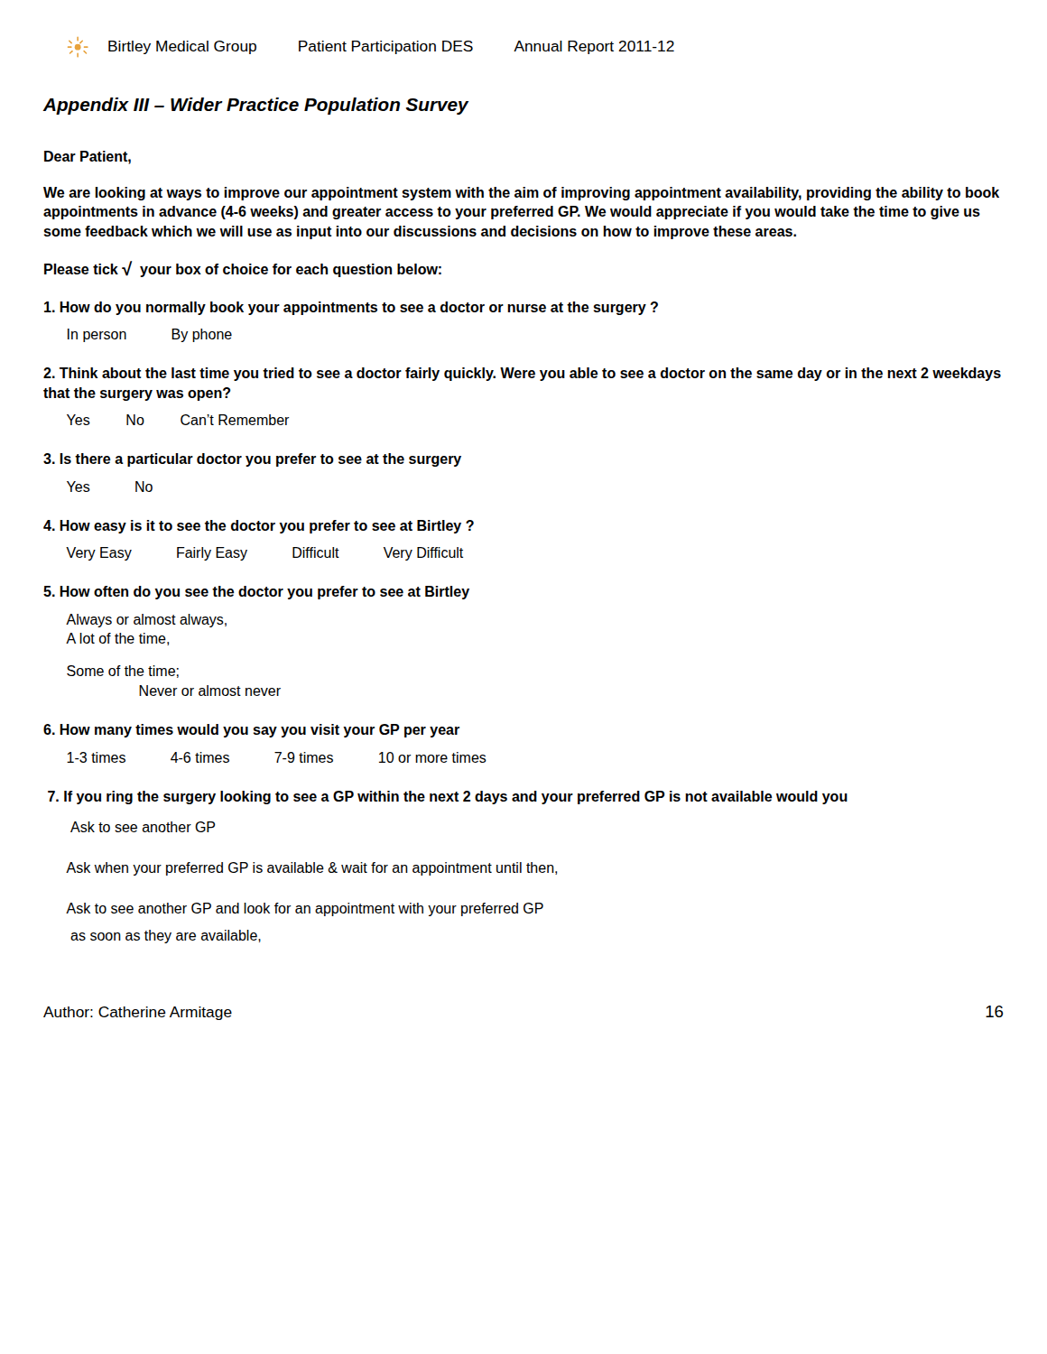Birtley Medical Group Patient Participation DES Annual Report 2011-12
Appendix III – Wider Practice Population Survey
Dear Patient,
We are looking at ways to improve our appointment system with the aim of improving appointment availability, providing the ability to book appointments in advance (4-6 weeks) and greater access to your preferred GP. We would appreciate if you would take the time to give us some feedback which we will use as input into our discussions and decisions on how to improve these areas.
Please tick √ your box of choice for each question below:
1. How do you normally book your appointments to see a doctor or nurse at the surgery ?
In person By phone
2. Think about the last time you tried to see a doctor fairly quickly. Were you able to see a doctor on the same day or in the next 2 weekdays that the surgery was open?
Yes No Can’t Remember
3. Is there a particular doctor you prefer to see at the surgery
Yes No
4. How easy is it to see the doctor you prefer to see at Birtley ?
Very Easy Fairly Easy Difficult Very Difficult
5. How often do you see the doctor you prefer to see at Birtley
Always or almost always, A lot of the time, Some of the time; Never or almost never
6. How many times would you say you visit your GP per year
1-3 times 4-6 times 7-9 times 10 or more times
7. If you ring the surgery looking to see a GP within the next 2 days and your preferred GP is not available would you
Ask to see another GP Ask when your preferred GP is available & wait for an appointment until then, Ask to see another GP and look for an appointment with your preferred GP
as soon as they are available,
Author: Catherine Armitage 16